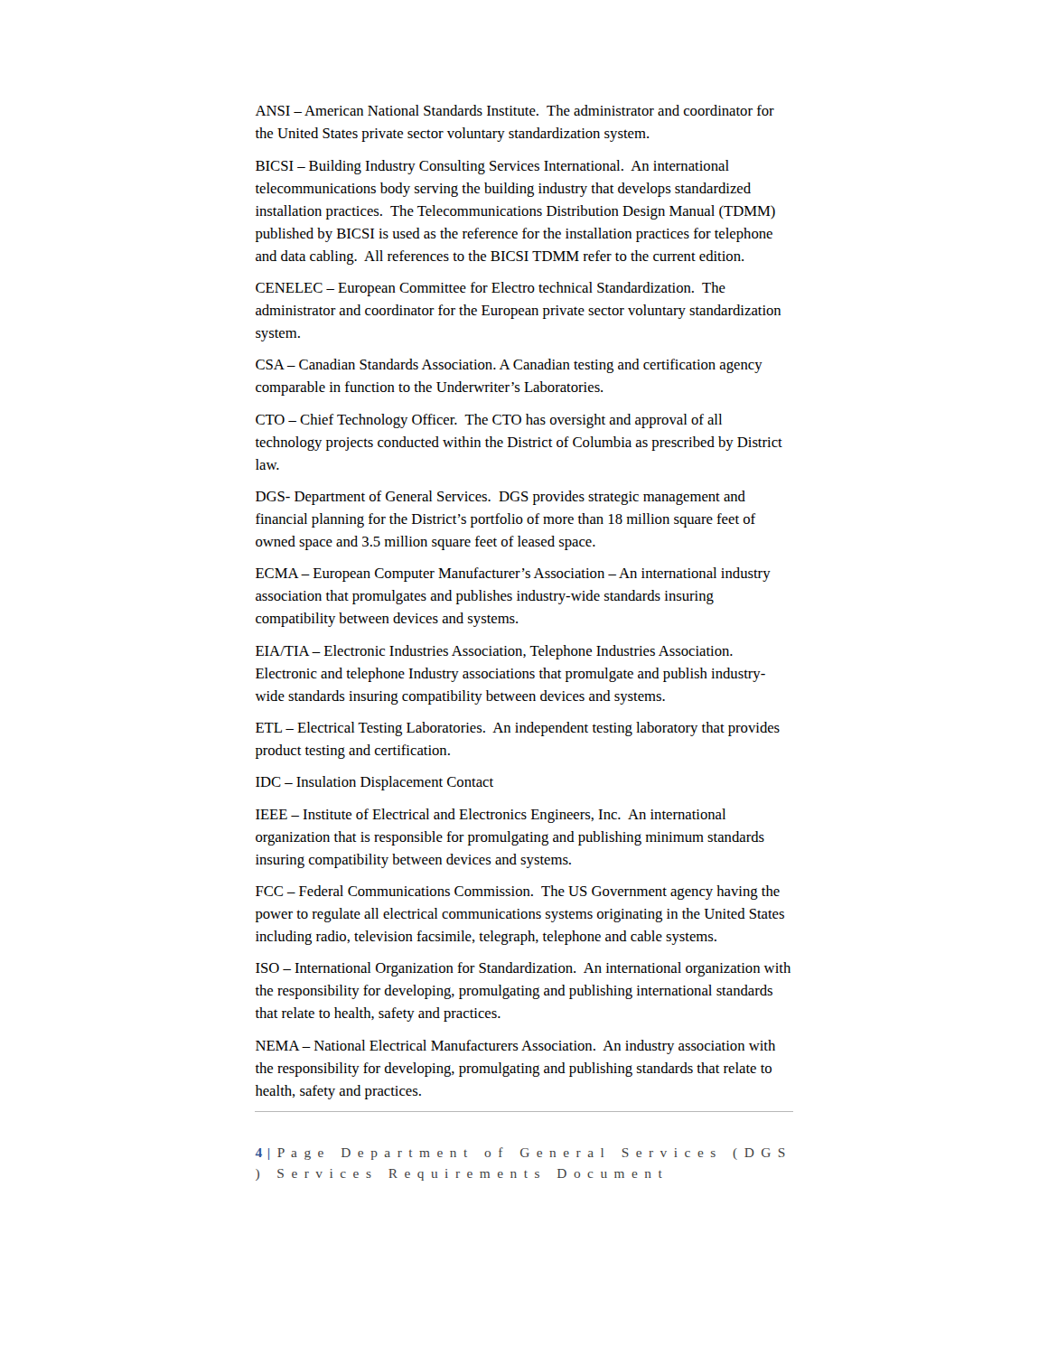ANSI – American National Standards Institute. The administrator and coordinator for the United States private sector voluntary standardization system.
BICSI – Building Industry Consulting Services International. An international telecommunications body serving the building industry that develops standardized installation practices. The Telecommunications Distribution Design Manual (TDMM) published by BICSI is used as the reference for the installation practices for telephone and data cabling. All references to the BICSI TDMM refer to the current edition.
CENELEC – European Committee for Electro technical Standardization. The administrator and coordinator for the European private sector voluntary standardization system.
CSA – Canadian Standards Association. A Canadian testing and certification agency comparable in function to the Underwriter’s Laboratories.
CTO – Chief Technology Officer. The CTO has oversight and approval of all technology projects conducted within the District of Columbia as prescribed by District law.
DGS- Department of General Services. DGS provides strategic management and financial planning for the District’s portfolio of more than 18 million square feet of owned space and 3.5 million square feet of leased space.
ECMA – European Computer Manufacturer’s Association – An international industry association that promulgates and publishes industry-wide standards insuring compatibility between devices and systems.
EIA/TIA – Electronic Industries Association, Telephone Industries Association. Electronic and telephone Industry associations that promulgate and publish industry-wide standards insuring compatibility between devices and systems.
ETL – Electrical Testing Laboratories. An independent testing laboratory that provides product testing and certification.
IDC – Insulation Displacement Contact
IEEE – Institute of Electrical and Electronics Engineers, Inc. An international organization that is responsible for promulgating and publishing minimum standards insuring compatibility between devices and systems.
FCC – Federal Communications Commission. The US Government agency having the power to regulate all electrical communications systems originating in the United States including radio, television facsimile, telegraph, telephone and cable systems.
ISO – International Organization for Standardization. An international organization with the responsibility for developing, promulgating and publishing international standards that relate to health, safety and practices.
NEMA – National Electrical Manufacturers Association. An industry association with the responsibility for developing, promulgating and publishing standards that relate to health, safety and practices.
4 | P a g e D e p a r t m e n t o f G e n e r a l S e r v i c e s ( D G S ) S e r v i c e s R e q u i r e m e n t s D o c u m e n t